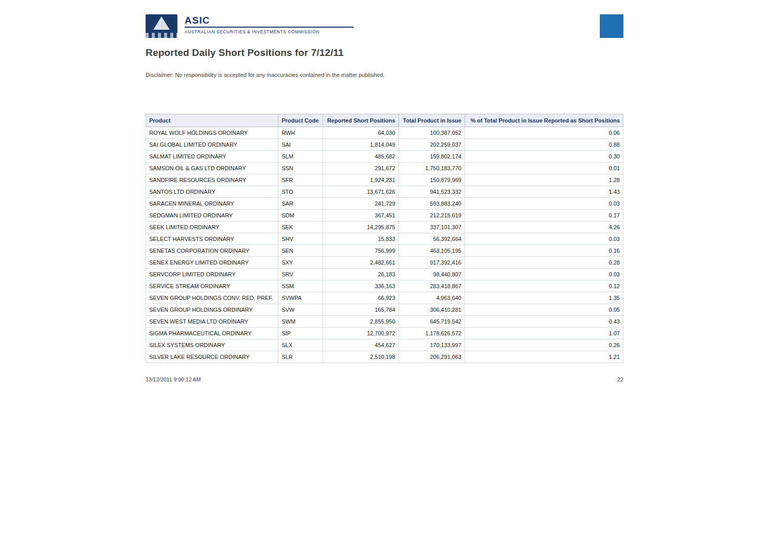ASIC
Australian Securities & Investments Commission
Reported Daily Short Positions for 7/12/11
Disclaimer: No responsibility is accepted for any inaccuracies contained in the matter published.
| Product | Product Code | Reported Short Positions | Total Product in Issue | % of Total Product in Issue Reported as Short Positions |
| --- | --- | --- | --- | --- |
| ROYAL WOLF HOLDINGS ORDINARY | RWH | 64,030 | 100,387,052 | 0.06 |
| SAI GLOBAL LIMITED ORDINARY | SAI | 1,814,049 | 202,259,037 | 0.88 |
| SALMAT LIMITED ORDINARY | SLM | 485,682 | 159,802,174 | 0.30 |
| SAMSON OIL & GAS LTD ORDINARY | SSN | 291,672 | 1,750,183,770 | 0.01 |
| SANDFIRE RESOURCES ORDINARY | SFR | 1,924,231 | 150,879,969 | 1.28 |
| SANTOS LTD ORDINARY | STO | 13,671,626 | 941,523,332 | 1.43 |
| SARACEN MINERAL ORDINARY | SAR | 241,729 | 593,883,240 | 0.03 |
| SEDGMAN LIMITED ORDINARY | SDM | 367,451 | 212,215,619 | 0.17 |
| SEEK LIMITED ORDINARY | SEK | 14,295,875 | 337,101,307 | 4.26 |
| SELECT HARVESTS ORDINARY | SHV | 15,833 | 56,392,664 | 0.03 |
| SENETAS CORPORATION ORDINARY | SEN | 756,999 | 463,105,195 | 0.16 |
| SENEX ENERGY LIMITED ORDINARY | SXY | 2,482,661 | 917,392,416 | 0.28 |
| SERVCORP LIMITED ORDINARY | SRV | 26,183 | 98,440,807 | 0.03 |
| SERVICE STREAM ORDINARY | SSM | 336,163 | 283,418,867 | 0.12 |
| SEVEN GROUP HOLDINGS CONV. RED. PREF. | SVWPA | 66,923 | 4,963,640 | 1.35 |
| SEVEN GROUP HOLDINGS ORDINARY | SVW | 165,784 | 306,410,281 | 0.05 |
| SEVEN WEST MEDIA LTD ORDINARY | SWM | 2,855,950 | 645,719,542 | 0.43 |
| SIGMA PHARMACEUTICAL ORDINARY | SIP | 12,700,972 | 1,178,626,572 | 1.07 |
| SILEX SYSTEMS ORDINARY | SLX | 454,627 | 170,133,997 | 0.26 |
| SILVER LAKE RESOURCE ORDINARY | SLR | 2,510,198 | 206,291,063 | 1.21 |
13/12/2011 9:00:12 AM
22